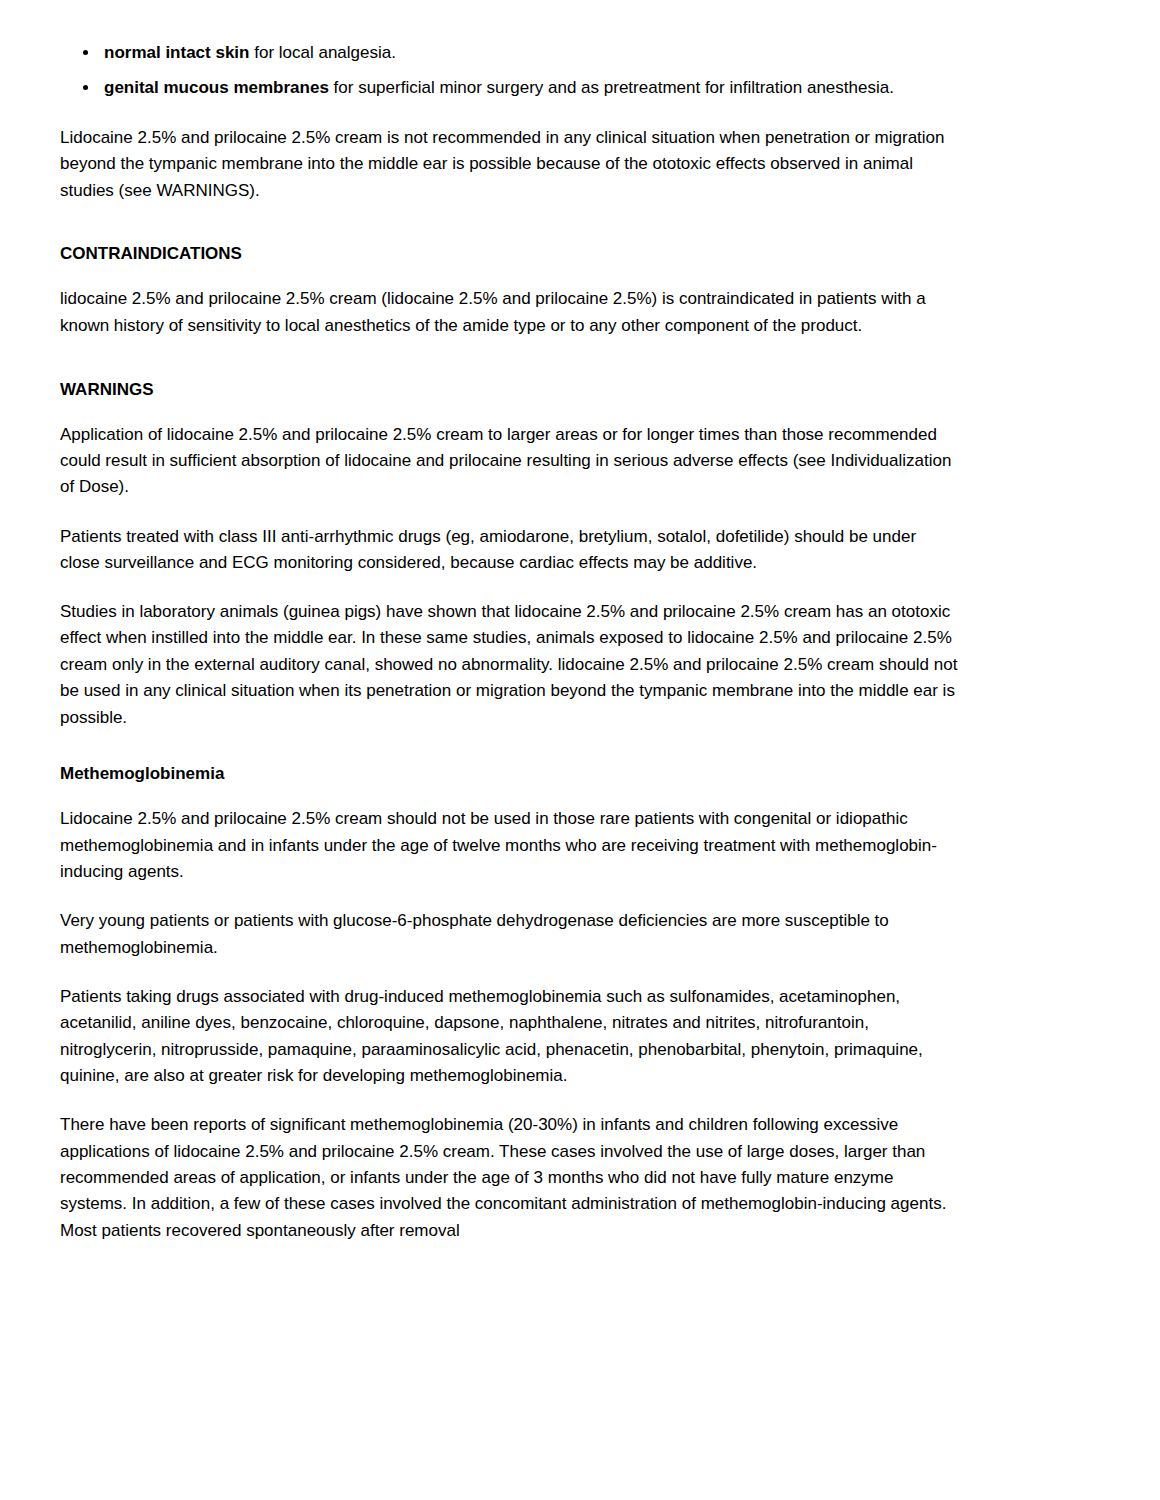normal intact skin for local analgesia.
genital mucous membranes for superficial minor surgery and as pretreatment for infiltration anesthesia.
Lidocaine 2.5% and prilocaine 2.5% cream is not recommended in any clinical situation when penetration or migration beyond the tympanic membrane into the middle ear is possible because of the ototoxic effects observed in animal studies (see WARNINGS).
CONTRAINDICATIONS
lidocaine 2.5% and prilocaine 2.5% cream (lidocaine 2.5% and prilocaine 2.5%) is contraindicated in patients with a known history of sensitivity to local anesthetics of the amide type or to any other component of the product.
WARNINGS
Application of lidocaine 2.5% and prilocaine 2.5% cream to larger areas or for longer times than those recommended could result in sufficient absorption of lidocaine and prilocaine resulting in serious adverse effects (see Individualization of Dose).
Patients treated with class III anti-arrhythmic drugs (eg, amiodarone, bretylium, sotalol, dofetilide) should be under close surveillance and ECG monitoring considered, because cardiac effects may be additive.
Studies in laboratory animals (guinea pigs) have shown that lidocaine 2.5% and prilocaine 2.5% cream has an ototoxic effect when instilled into the middle ear. In these same studies, animals exposed to lidocaine 2.5% and prilocaine 2.5% cream only in the external auditory canal, showed no abnormality. lidocaine 2.5% and prilocaine 2.5% cream should not be used in any clinical situation when its penetration or migration beyond the tympanic membrane into the middle ear is possible.
Methemoglobinemia
Lidocaine 2.5% and prilocaine 2.5% cream should not be used in those rare patients with congenital or idiopathic methemoglobinemia and in infants under the age of twelve months who are receiving treatment with methemoglobin-inducing agents.
Very young patients or patients with glucose-6-phosphate dehydrogenase deficiencies are more susceptible to methemoglobinemia.
Patients taking drugs associated with drug-induced methemoglobinemia such as sulfonamides, acetaminophen, acetanilid, aniline dyes, benzocaine, chloroquine, dapsone, naphthalene, nitrates and nitrites, nitrofurantoin, nitroglycerin, nitroprusside, pamaquine, paraaminosalicylic acid, phenacetin, phenobarbital, phenytoin, primaquine, quinine, are also at greater risk for developing methemoglobinemia.
There have been reports of significant methemoglobinemia (20-30%) in infants and children following excessive applications of lidocaine 2.5% and prilocaine 2.5% cream. These cases involved the use of large doses, larger than recommended areas of application, or infants under the age of 3 months who did not have fully mature enzyme systems. In addition, a few of these cases involved the concomitant administration of methemoglobin-inducing agents. Most patients recovered spontaneously after removal